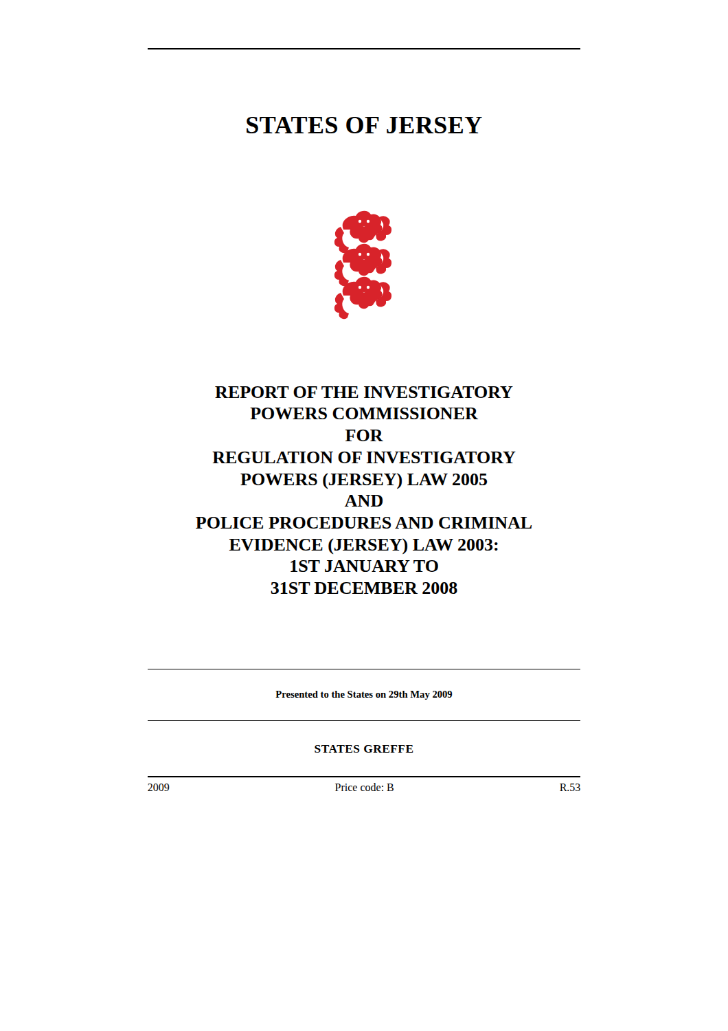STATES OF JERSEY
REPORT OF THE INVESTIGATORY
POWERS COMMISSIONER
FOR
REGULATION OF INVESTIGATORY
POWERS (JERSEY) LAW 2005
AND
POLICE PROCEDURES AND CRIMINAL
EVIDENCE (JERSEY) LAW 2003:
1ST JANUARY TO
31ST DECEMBER 2008
Presented to the States on 29th May 2009
STATES GREFFE
2009
Price code: B
R.53